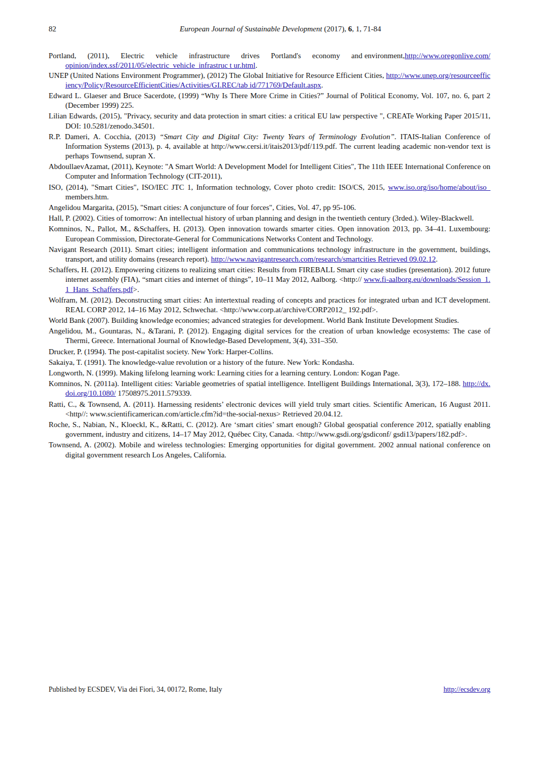82
European Journal of Sustainable Development (2017), 6, 1, 71-84
Portland, (2011), Electric vehicle infrastructure drives Portland's economy and environment,http://www.oregonlive.com/opinion/index.ssf/2011/05/electric_vehicle_infrastruc t ur.html.
UNEP (United Nations Environment Programmer), (2012) The Global Initiative for Resource Efficient Cities, http://www.unep.org/resourceefficiency/Policy/ResourceEfficientCities/Activities/GI.REC/tab id/771769/Default.aspx.
Edward L. Glaeser and Bruce Sacerdote, (1999) “Why Is There More Crime in Cities?” Journal of Political Economy, Vol. 107, no. 6, part 2 (December 1999) 225.
Lilian Edwards, (2015), "Privacy, security and data protection in smart cities: a critical EU law perspective ", CREATe Working Paper 2015/11, DOI: 10.5281/zenodo.34501.
R.P. Dameri, A. Cocchia, (2013) “Smart City and Digital City: Twenty Years of Terminology Evolution”. ITAIS-Italian Conference of Information Systems (2013), p. 4, available at http://www.cersi.it/itais2013/pdf/119.pdf. The current leading academic non-vendor text is perhaps Townsend, supran X.
AbdoullaevAzamat, (2011), Keynote: "A Smart World: A Development Model for Intelligent Cities", The 11th IEEE International Conference on Computer and Information Technology (CIT-2011),
ISO, (2014), "Smart Cities", ISO/IEC JTC 1, Information technology, Cover photo credit: ISO/CS, 2015, www.iso.org/iso/home/about/iso_ members.htm.
Angelidou Margarita, (2015), "Smart cities: A conjuncture of four forces", Cities, Vol. 47, pp 95-106.
Hall, P. (2002). Cities of tomorrow: An intellectual history of urban planning and design in the twentieth century (3rded.). Wiley-Blackwell.
Komninos, N., Pallot, M., &Schaffers, H. (2013). Open innovation towards smarter cities. Open innovation 2013, pp. 34–41. Luxembourg: European Commission, Directorate-General for Communications Networks Content and Technology.
Navigant Research (2011). Smart cities; intelligent information and communications technology infrastructure in the government, buildings, transport, and utility domains (research report). http://www.navigantresearch.com/research/smartcities Retrieved 09.02.12.
Schaffers, H. (2012). Empowering citizens to realizing smart cities: Results from FIREBALL Smart city case studies (presentation). 2012 future internet assembly (FIA), “smart cities and internet of things”, 10–11 May 2012, Aalborg. <http:// www.fi-aalborg.eu/downloads/Session_1.1_Hans_Schaffers.pdf>.
Wolfram, M. (2012). Deconstructing smart cities: An intertextual reading of concepts and practices for integrated urban and ICT development. REAL CORP 2012, 14–16 May 2012, Schwechat. <http://www.corp.at/archive/CORP2012_ 192.pdf>.
World Bank (2007). Building knowledge economies; advanced strategies for development. World Bank Institute Development Studies.
Angelidou, M., Gountaras, N., &Tarani, P. (2012). Engaging digital services for the creation of urban knowledge ecosystems: The case of Thermi, Greece. International Journal of Knowledge-Based Development, 3(4), 331–350.
Drucker, P. (1994). The post-capitalist society. New York: Harper-Collins.
Sakaiya, T. (1991). The knowledge-value revolution or a history of the future. New York: Kondasha.
Longworth, N. (1999). Making lifelong learning work: Learning cities for a learning century. London: Kogan Page.
Komninos, N. (2011a). Intelligent cities: Variable geometries of spatial intelligence. Intelligent Buildings International, 3(3), 172–188. http://dx.doi.org/10.1080/ 17508975.2011.579339.
Ratti, C., & Townsend, A. (2011). Harnessing residents’ electronic devices will yield truly smart cities. Scientific American, 16 August 2011. <http//: www.scientificamerican.com/article.cfm?id=the-social-nexus> Retrieved 20.04.12.
Roche, S., Nabian, N., Kloeckl, K., &Ratti, C. (2012). Are ‘smart cities’ smart enough? Global geospatial conference 2012, spatially enabling government, industry and citizens, 14–17 May 2012, Québec City, Canada. <http://www.gsdi.org/gsdiconf/ gsdi13/papers/182.pdf>.
Townsend, A. (2002). Mobile and wireless technologies: Emerging opportunities for digital government. 2002 annual national conference on digital government research Los Angeles, California.
Published by ECSDEV, Via dei Fiori, 34, 00172, Rome, Italy
http://ecsdev.org